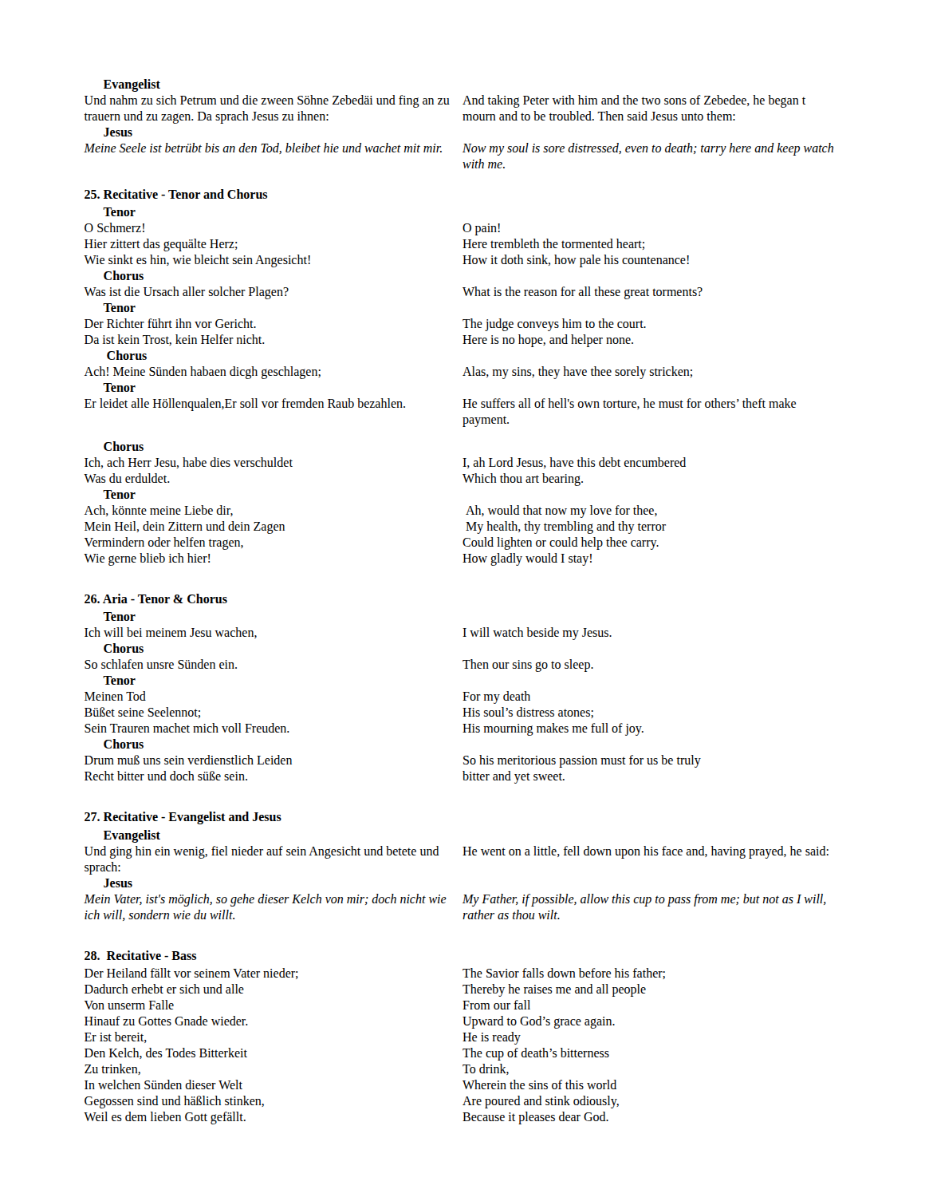Evangelist
| Und nahm zu sich Petrum und die zween Söhne Zebedäi und fing an zu trauern und zu zagen. Da sprach Jesus zu ihnen: | And taking Peter with him and the two sons of Zebedee, he began t mourn and to be troubled. Then said Jesus unto them: |
Jesus
| Meine Seele ist betrübt bis an den Tod, bleibet hie und wachet mit mir. | Now my soul is sore distressed, even to death; tarry here and keep watch with me. |
25. Recitative - Tenor and Chorus
Tenor
| O Schmerz! | O pain! |
| Hier zittert das gequälte Herz; | Here trembleth the tormented heart; |
| Wie sinkt es hin, wie bleicht sein Angesicht! | How it doth sink, how pale his countenance! |
Chorus
| Was ist die Ursach aller solcher Plagen? | What is the reason for all these great torments? |
Tenor
| Der Richter führt ihn vor Gericht. | The judge conveys him to the court. |
| Da ist kein Trost, kein Helfer nicht. | Here is no hope, and helper none. |
Chorus
| Ach! Meine Sünden habaen dicgh geschlagen; | Alas, my sins, they have thee sorely stricken; |
Tenor
| Er leidet alle Höllenqualen,Er soll vor fremden Raub bezahlen. | He suffers all of hell's own torture, he must for others’ theft make payment. |
Chorus
| Ich, ach Herr Jesu, habe dies verschuldet | I, ah Lord Jesus, have this debt encumbered |
| Was du erduldet. | Which thou art bearing. |
Tenor
| Ach, könnte meine Liebe dir, | Ah, would that now my love for thee, |
| Mein Heil, dein Zittern und dein Zagen | My health, thy trembling and thy terror |
| Vermindern oder helfen tragen, | Could lighten or could help thee carry. |
| Wie gerne blieb ich hier! | How gladly would I stay! |
26. Aria - Tenor & Chorus
Tenor
| Ich will bei meinem Jesu wachen, | I will watch beside my Jesus. |
Chorus
| So schlafen unsre Sünden ein. | Then our sins go to sleep. |
Tenor
| Meinen Tod | For my death |
| Büßet seine Seelennot; | His soul’s distress atones; |
| Sein Trauren machet mich voll Freuden. | His mourning makes me full of joy. |
Chorus
| Drum muß uns sein verdienstlich Leiden | So his meritorious passion must for us be truly |
| Recht bitter und doch süße sein. | bitter and yet sweet. |
27. Recitative - Evangelist and Jesus
Evangelist
| Und ging hin ein wenig, fiel nieder auf sein Angesicht und betete und sprach: | He went on a little, fell down upon his face and, having prayed, he said: |
Jesus
| Mein Vater, ist's möglich, so gehe dieser Kelch von mir; doch nicht wie ich will, sondern wie du willt. | My Father, if possible, allow this cup to pass from me; but not as I will, rather as thou wilt. |
28. Recitative - Bass
| Der Heiland fällt vor seinem Vater nieder; | The Savior falls down before his father; |
| Dadurch erhebt er sich und alle | Thereby he raises me and all people |
| Von unserm Falle | From our fall |
| Hinauf zu Gottes Gnade wieder. | Upward to God’s grace again. |
| Er ist bereit, | He is ready |
| Den Kelch, des Todes Bitterkeit | The cup of death’s bitterness |
| Zu trinken, | To drink, |
| In welchen Sünden dieser Welt | Wherein the sins of this world |
| Gegossen sind und häßlich stinken, | Are poured and stink odiously, |
| Weil es dem lieben Gott gefällt. | Because it pleases dear God. |